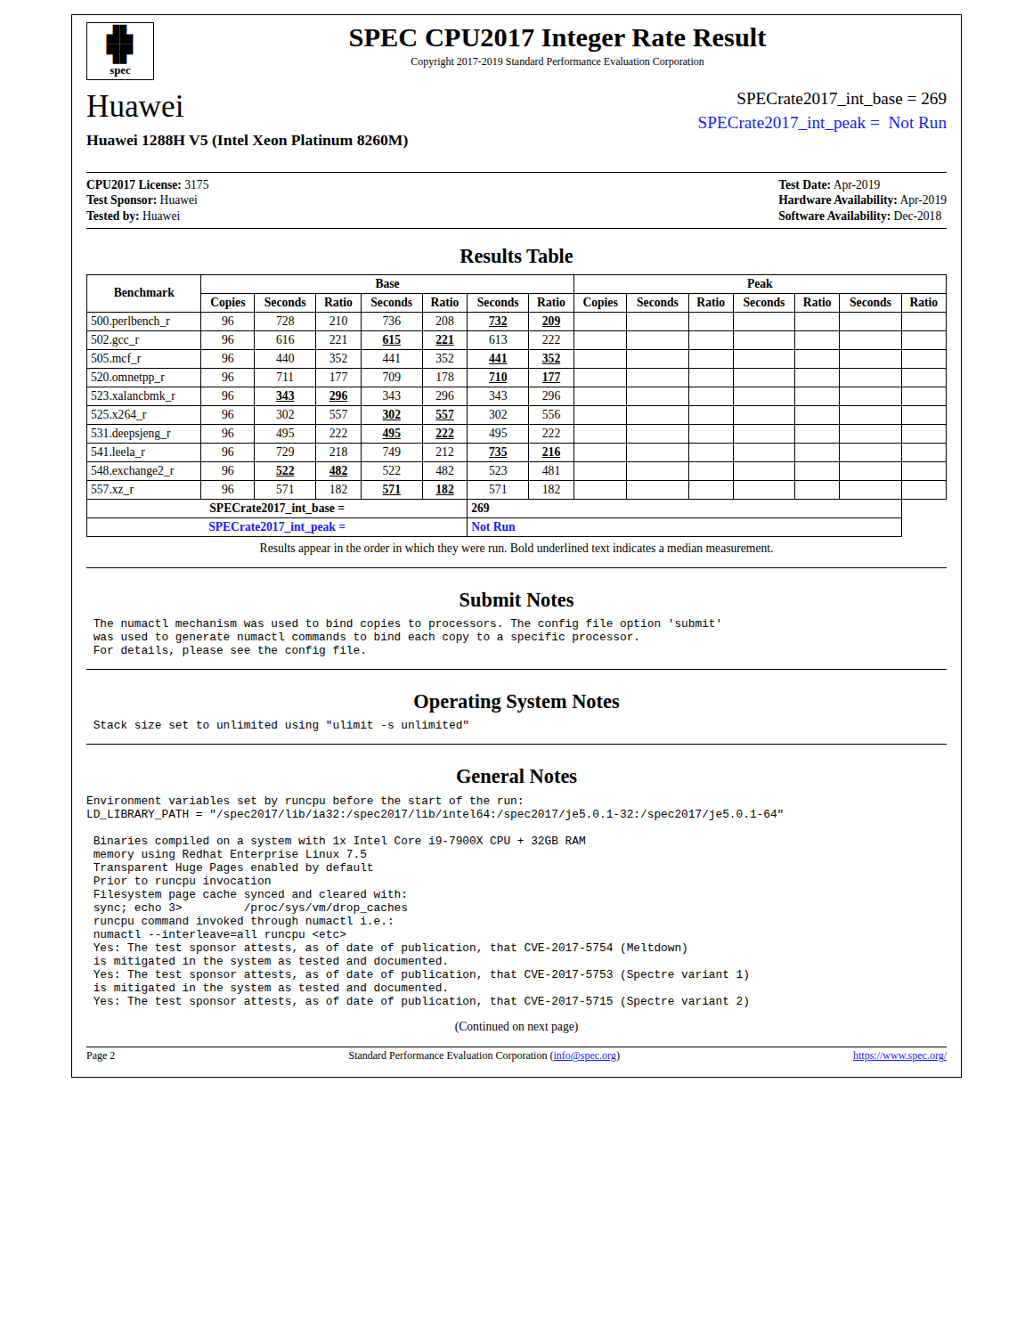▟▙
▜▛
spec
SPEC CPU2017 Integer Rate Result
Copyright 2017-2019 Standard Performance Evaluation Corporation
Huawei
Huawei 1288H V5 (Intel Xeon Platinum 8260M)
SPECrate2017_int_base = 269
SPECrate2017_int_peak = Not Run
CPU2017 License: 3175
Test Sponsor: Huawei
Tested by: Huawei
Test Date: Apr-2019
Hardware Availability: Apr-2019
Software Availability: Dec-2018
Results Table
| Benchmark | Base | Peak |
| --- | --- | --- |
| Copies | Seconds | Ratio | Seconds | Ratio | Seconds | Ratio | Copies | Seconds | Ratio | Seconds | Ratio | Seconds | Ratio |
| 500.perlbench_r | 96 | 728 | 210 | 736 | 208 | 732 | 209 | | | | | | | |
| 502.gcc_r | 96 | 616 | 221 | 615 | 221 | 613 | 222 | | | | | | | |
| 505.mcf_r | 96 | 440 | 352 | 441 | 352 | 441 | 352 | | | | | | | |
| 520.omnetpp_r | 96 | 711 | 177 | 709 | 178 | 710 | 177 | | | | | | | |
| 523.xalancbmk_r | 96 | 343 | 296 | 343 | 296 | 343 | 296 | | | | | | | |
| 525.x264_r | 96 | 302 | 557 | 302 | 557 | 302 | 556 | | | | | | | |
| 531.deepsjeng_r | 96 | 495 | 222 | 495 | 222 | 495 | 222 | | | | | | | |
| 541.leela_r | 96 | 729 | 218 | 749 | 212 | 735 | 216 | | | | | | | |
| 548.exchange2_r | 96 | 522 | 482 | 522 | 482 | 523 | 481 | | | | | | | |
| 557.xz_r | 96 | 571 | 182 | 571 | 182 | 571 | 182 | | | | | | | |
| SPECrate2017_int_base = | 269 |
| SPECrate2017_int_peak = | Not Run |
Results appear in the order in which they were run. Bold underlined text indicates a median measurement.
Submit Notes
 The numactl mechanism was used to bind copies to processors. The config file option 'submit'
 was used to generate numactl commands to bind each copy to a specific processor.
 For details, please see the config file.
Operating System Notes
 Stack size set to unlimited using "ulimit -s unlimited"
General Notes
Environment variables set by runcpu before the start of the run:
LD_LIBRARY_PATH = "/spec2017/lib/ia32:/spec2017/lib/intel64:/spec2017/je5.0.1-32:/spec2017/je5.0.1-64"

 Binaries compiled on a system with 1x Intel Core i9-7900X CPU + 32GB RAM
 memory using Redhat Enterprise Linux 7.5
 Transparent Huge Pages enabled by default
 Prior to runcpu invocation
 Filesystem page cache synced and cleared with:
 sync; echo 3>         /proc/sys/vm/drop_caches
 runcpu command invoked through numactl i.e.:
 numactl --interleave=all runcpu <etc>
 Yes: The test sponsor attests, as of date of publication, that CVE-2017-5754 (Meltdown)
 is mitigated in the system as tested and documented.
 Yes: The test sponsor attests, as of date of publication, that CVE-2017-5753 (Spectre variant 1)
 is mitigated in the system as tested and documented.
 Yes: The test sponsor attests, as of date of publication, that CVE-2017-5715 (Spectre variant 2)
(Continued on next page)
Page 2
Standard Performance Evaluation Corporation (info@spec.org)
https://www.spec.org/